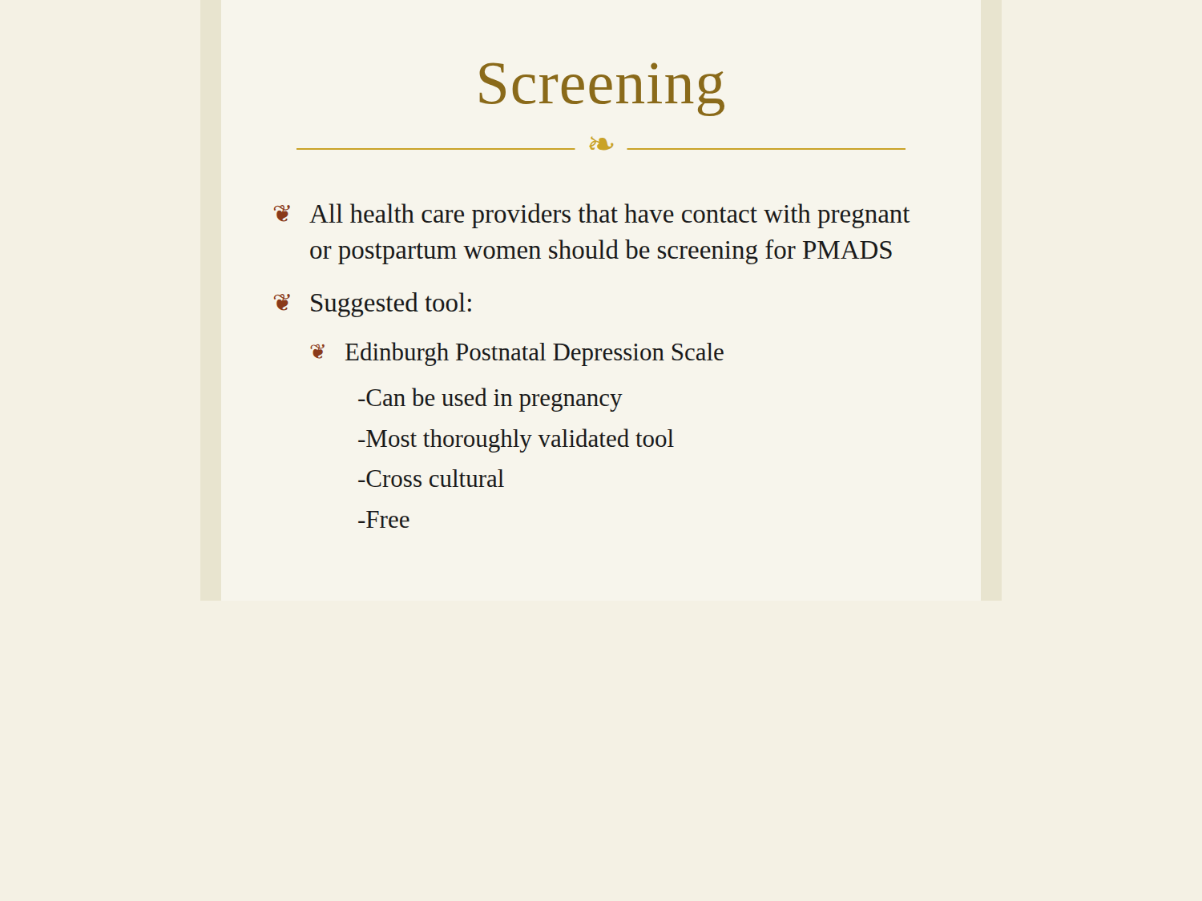Screening
❧
All health care providers that have contact with pregnant or postpartum women should be screening for PMADS
Suggested tool:
Edinburgh Postnatal Depression Scale
-Can be used in pregnancy
-Most thoroughly validated tool
-Cross cultural
-Free